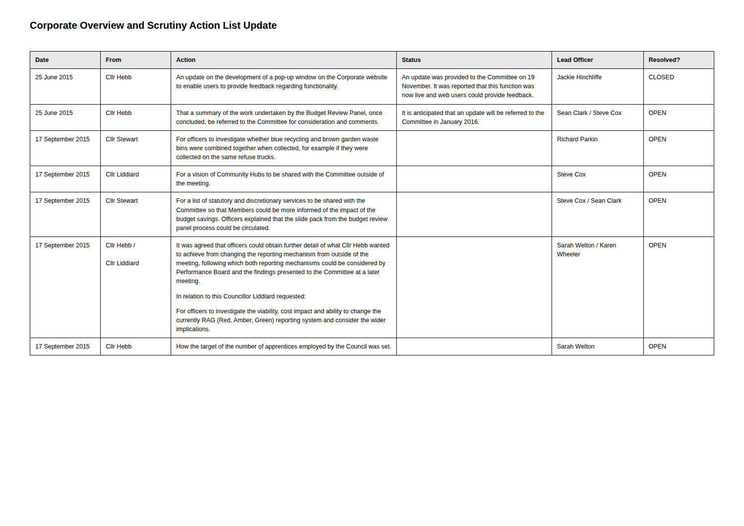Corporate Overview and Scrutiny Action List Update
| Date | From | Action | Status | Lead Officer | Resolved? |
| --- | --- | --- | --- | --- | --- |
| 25 June 2015 | Cllr Hebb | An update on the development of a pop-up window on the Corporate website to enable users to provide feedback regarding functionality. | An update was provided to the Committee on 19 November. It was reported that this function was now live and web users could provide feedback. | Jackie Hinchliffe | CLOSED |
| 25 June 2015 | Cllr Hebb | That a summary of the work undertaken by the Budget Review Panel, once concluded, be referred to the Committee for consideration and comments. | It is anticipated that an update will be referred to the Committee in January 2016. | Sean Clark / Steve Cox | OPEN |
| 17 September 2015 | Cllr Stewart | For officers to investigate whether blue recycling and brown garden waste bins were combined together when collected, for example if they were collected on the same refuse trucks. | | Richard Parkin | OPEN |
| 17 September 2015 | Cllr Liddiard | For a vision of Community Hubs to be shared with the Committee outside of the meeting. | | Steve Cox | OPEN |
| 17 September 2015 | Cllr Stewart | For a list of statutory and discretionary services to be shared with the Committee so that Members could be more informed of the impact of the budget savings. Officers explained that the slide pack from the budget review panel process could be circulated. | | Steve Cox / Sean Clark | OPEN |
| 17 September 2015 | Cllr Hebb / Cllr Liddiard | It was agreed that officers could obtain further detail of what Cllr Hebb wanted to achieve from changing the reporting mechanism from outside of the meeting, following which both reporting mechanisms could be considered by Performance Board and the findings presented to the Committee at a later meeting. In relation to this Councillor Liddiard requested: For officers to investigate the viability, cost impact and ability to change the currently RAG (Red, Amber, Green) reporting system and consider the wider implications. | | Sarah Welton / Karen Wheeler | OPEN |
| 17 September 2015 | Cllr Hebb | How the target of the number of apprentices employed by the Council was set. | | Sarah Welton | OPEN |